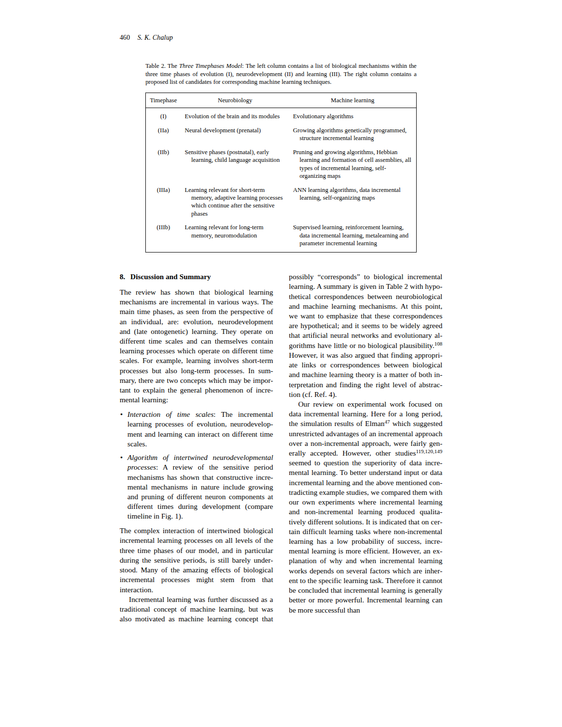460 S. K. Chalup
Table 2. The Three Timephases Model: The left column contains a list of biological mechanisms within the three time phases of evolution (I), neurodevelopment (II) and learning (III). The right column contains a proposed list of candidates for corresponding machine learning techniques.
| Timephase | Neurobiology | Machine learning |
| --- | --- | --- |
| (I) | Evolution of the brain and its modules | Evolutionary algorithms |
| (IIa) | Neural development (prenatal) | Growing algorithms genetically programmed, structure incremental learning |
| (IIb) | Sensitive phases (postnatal), early learning, child language acquisition | Pruning and growing algorithms, Hebbian learning and formation of cell assemblies, all types of incremental learning, self-organizing maps |
| (IIIa) | Learning relevant for short-term memory, adaptive learning processes which continue after the sensitive phases | ANN learning algorithms, data incremental learning, self-organizing maps |
| (IIIb) | Learning relevant for long-term memory, neuromodulation | Supervised learning, reinforcement learning, data incremental learning, metalearning and parameter incremental learning |
8. Discussion and Summary
The review has shown that biological learning mechanisms are incremental in various ways. The main time phases, as seen from the perspective of an individual, are: evolution, neurodevelopment and (late ontogenetic) learning. They operate on different time scales and can themselves contain learning processes which operate on different time scales. For example, learning involves short-term processes but also long-term processes. In summary, there are two concepts which may be important to explain the general phenomenon of incremental learning:
Interaction of time scales: The incremental learning processes of evolution, neurodevelopment and learning can interact on different time scales.
Algorithm of intertwined neurodevelopmental processes: A review of the sensitive period mechanisms has shown that constructive incremental mechanisms in nature include growing and pruning of different neuron components at different times during development (compare timeline in Fig. 1).
The complex interaction of intertwined biological incremental learning processes on all levels of the three time phases of our model, and in particular during the sensitive periods, is still barely understood. Many of the amazing effects of biological incremental processes might stem from that interaction.
Incremental learning was further discussed as a traditional concept of machine learning, but was also motivated as machine learning concept that possibly “corresponds” to biological incremental learning. A summary is given in Table 2 with hypothetical correspondences between neurobiological and machine learning mechanisms. At this point, we want to emphasize that these correspondences are hypothetical; and it seems to be widely agreed that artificial neural networks and evolutionary algorithms have little or no biological plausibility.108 However, it was also argued that finding appropriate links or correspondences between biological and machine learning theory is a matter of both interpretation and finding the right level of abstraction (cf. Ref. 4).
Our review on experimental work focused on data incremental learning. Here for a long period, the simulation results of Elman47 which suggested unrestricted advantages of an incremental approach over a non-incremental approach, were fairly generally accepted. However, other studies119,120,149 seemed to question the superiority of data incremental learning. To better understand input or data incremental learning and the above mentioned contradicting example studies, we compared them with our own experiments where incremental learning and non-incremental learning produced qualitatively different solutions. It is indicated that on certain difficult learning tasks where non-incremental learning has a low probability of success, incremental learning is more efficient. However, an explanation of why and when incremental learning works depends on several factors which are inherent to the specific learning task. Therefore it cannot be concluded that incremental learning is generally better or more powerful. Incremental learning can be more successful than